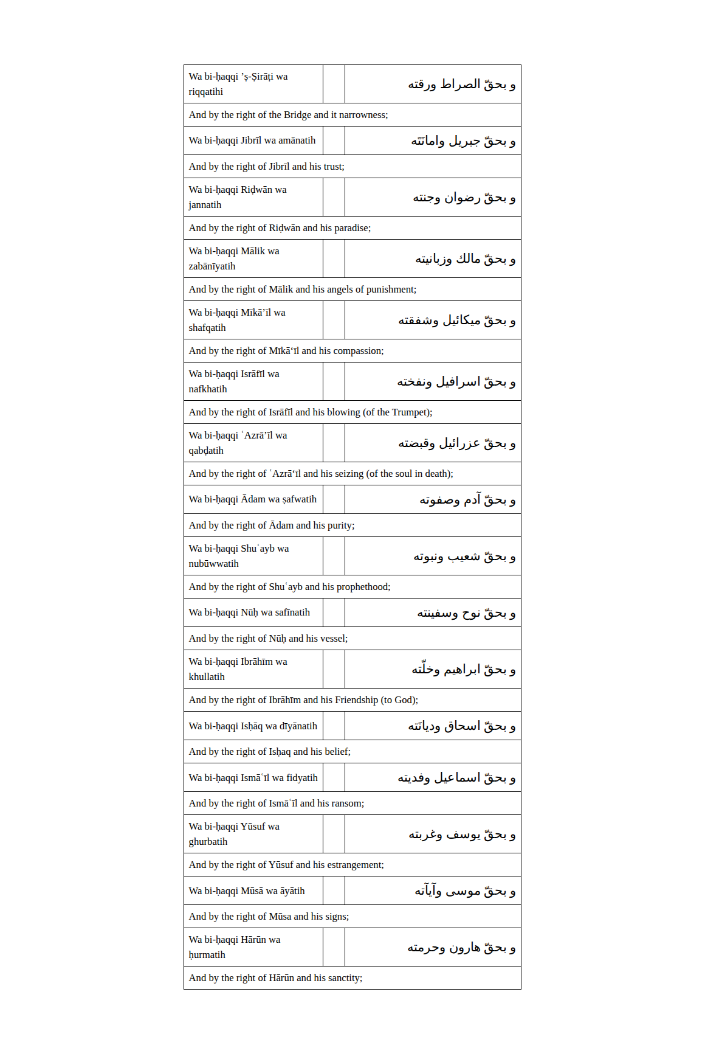| Wa bi-ḥaqqi ’ṣ-Ṣirāṭi wa riqqatihi | | و بحقّ الصراط ورقته |
| And by the right of the Bridge and it narrowness; |
| Wa bi-ḥaqqi Jibrīl wa amānatih | | و بحقّ جبريل وامانَتَه |
| And by the right of Jibrīl and his trust; |
| Wa bi-ḥaqqi Riḍwān wa jannatih | | و بحقّ رضوان وجنته |
| And by the right of Riḍwān and his paradise; |
| Wa bi-ḥaqqi Mālik wa zabānīyatih | | و بحقّ مالك وزبانيته |
| And by the right of Mālik and his angels of punishment; |
| Wa bi-ḥaqqi Mīkā’īl wa shafqatih | | و بحقّ ميكائيل وشفقته |
| And by the right of Mīkā‘īl and his compassion; |
| Wa bi-ḥaqqi Isrāfīl wa nafkhatih | | و بحقّ اسرافيل ونفخته |
| And by the right of Isrāfīl and his blowing (of the Trumpet); |
| Wa bi-ḥaqqi ʿAzrā’īl wa qabḍatih | | و بحقّ عزرائيل وقبضته |
| And by the right of ʿAzrā‘īl and his seizing (of the soul in death); |
| Wa bi-ḥaqqi Ādam wa ṣafwatih | | و بحقّ آدم وصفوته |
| And by the right of Ādam and his purity; |
| Wa bi-ḥaqqi Shuʿayb wa nubūwwatih | | و بحقّ شعيب ونبوته |
| And by the right of Shuʿayb and his prophethood; |
| Wa bi-ḥaqqi Nūḥ wa safīnatih | | و بحقّ نوح وسفينته |
| And by the right of Nūḥ and his vessel; |
| Wa bi-ḥaqqi Ibrāhīm wa khullatih | | و بحقّ ابراهيم وخلّته |
| And by the right of Ibrāhīm and his Friendship (to God); |
| Wa bi-ḥaqqi Isḥāq wa dīyānatih | | و بحقّ اسحاق وديانَته |
| And by the right of Isḥaq and his belief; |
| Wa bi-ḥaqqi Ismāʿīl wa fidyatih | | و بحقّ اسماعيل وفديته |
| And by the right of Ismāʿīl and his ransom; |
| Wa bi-ḥaqqi Yūsuf wa ghurbatih | | و بحقّ يوسف وغربته |
| And by the right of Yūsuf and his estrangement; |
| Wa bi-ḥaqqi Mūsā wa āyātih | | و بحقّ موسى وآيآته |
| And by the right of Mūsa and his signs; |
| Wa bi-ḥaqqi Hārūn wa ḥurmatih | | و بحقّ هارون وحرمته |
| And by the right of Hārūn and his sanctity; |